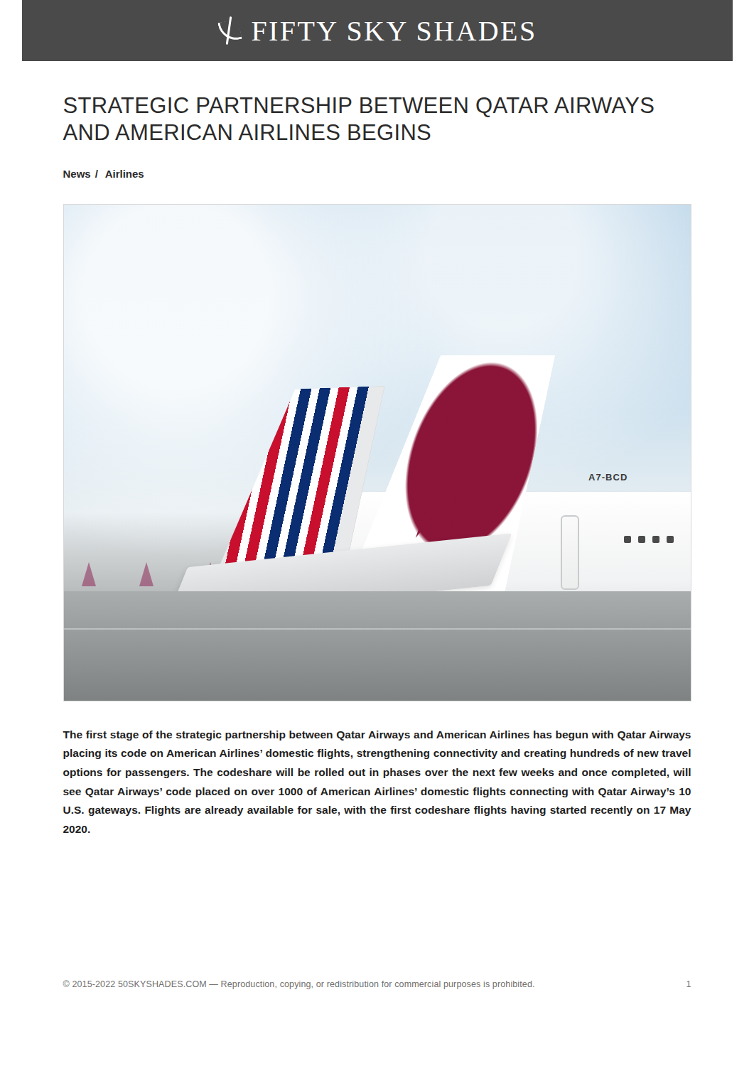FIFTY SKY SHADES
STRATEGIC PARTNERSHIP BETWEEN QATAR AIRWAYS AND AMERICAN AIRLINES BEGINS
News / Airlines
DREAM
A7-BCD
The first stage of the strategic partnership between Qatar Airways and American Airlines has begun with Qatar Airways placing its code on American Airlines’ domestic flights, strengthening connectivity and creating hundreds of new travel options for passengers. The codeshare will be rolled out in phases over the next few weeks and once completed, will see Qatar Airways’ code placed on over 1000 of American Airlines’ domestic flights connecting with Qatar Airway’s 10 U.S. gateways. Flights are already available for sale, with the first codeshare flights having started recently on 17 May 2020.
© 2015-2022 50SKYSHADES.COM — Reproduction, copying, or redistribution for commercial purposes is prohibited.
1